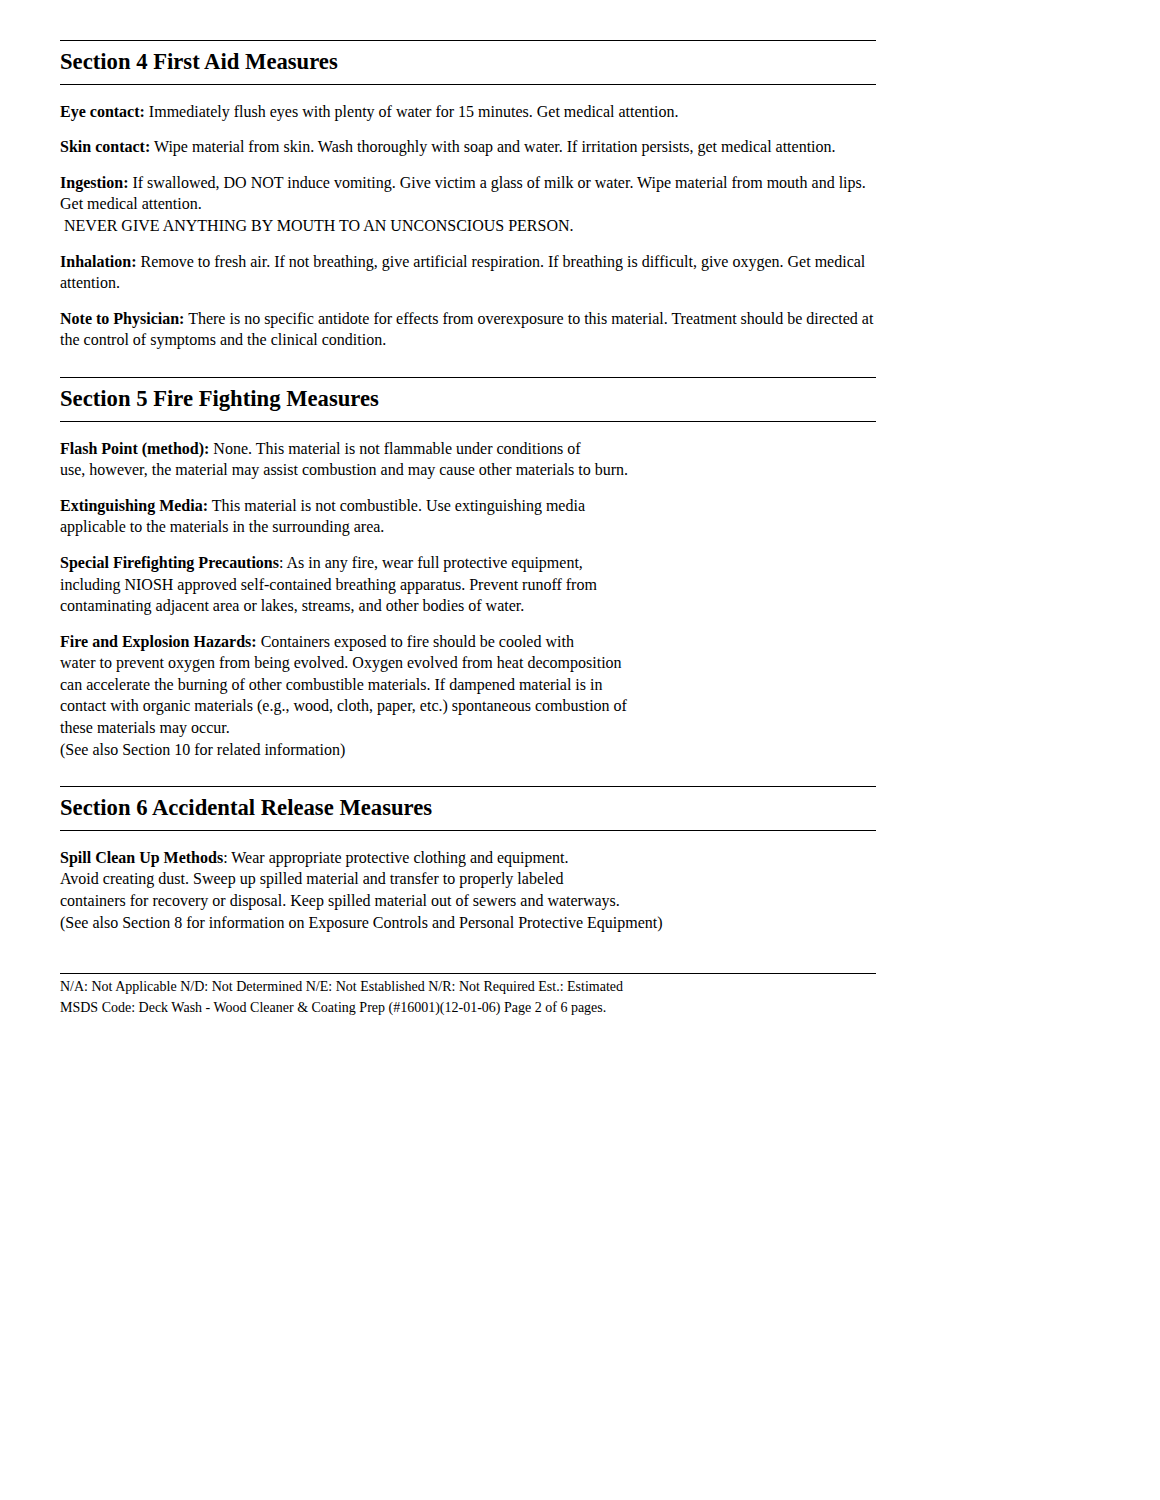Section 4 First Aid Measures
Eye contact: Immediately flush eyes with plenty of water for 15 minutes. Get medical attention.
Skin contact: Wipe material from skin. Wash thoroughly with soap and water. If irritation persists, get medical attention.
Ingestion: If swallowed, DO NOT induce vomiting. Give victim a glass of milk or water. Wipe material from mouth and lips. Get medical attention.
NEVER GIVE ANYTHING BY MOUTH TO AN UNCONSCIOUS PERSON.
Inhalation: Remove to fresh air. If not breathing, give artificial respiration. If breathing is difficult, give oxygen. Get medical attention.
Note to Physician: There is no specific antidote for effects from overexposure to this material. Treatment should be directed at the control of symptoms and the clinical condition.
Section 5 Fire Fighting Measures
Flash Point (method): None. This material is not flammable under conditions of
use, however, the material may assist combustion and may cause other materials to burn.
Extinguishing Media: This material is not combustible. Use extinguishing media
applicable to the materials in the surrounding area.
Special Firefighting Precautions: As in any fire, wear full protective equipment,
including NIOSH approved self-contained breathing apparatus. Prevent runoff from
contaminating adjacent area or lakes, streams, and other bodies of water.
Fire and Explosion Hazards: Containers exposed to fire should be cooled with
water to prevent oxygen from being evolved. Oxygen evolved from heat decomposition
can accelerate the burning of other combustible materials. If dampened material is in
contact with organic materials (e.g., wood, cloth, paper, etc.) spontaneous combustion of
these materials may occur.
(See also Section 10 for related information)
Section 6 Accidental Release Measures
Spill Clean Up Methods: Wear appropriate protective clothing and equipment.
Avoid creating dust. Sweep up spilled material and transfer to properly labeled
containers for recovery or disposal. Keep spilled material out of sewers and waterways.
(See also Section 8 for information on Exposure Controls and Personal Protective Equipment)
N/A: Not Applicable N/D: Not Determined N/E: Not Established N/R: Not Required Est.: Estimated
MSDS Code: Deck Wash - Wood Cleaner & Coating Prep (#16001)(12-01-06) Page 2 of 6 pages.